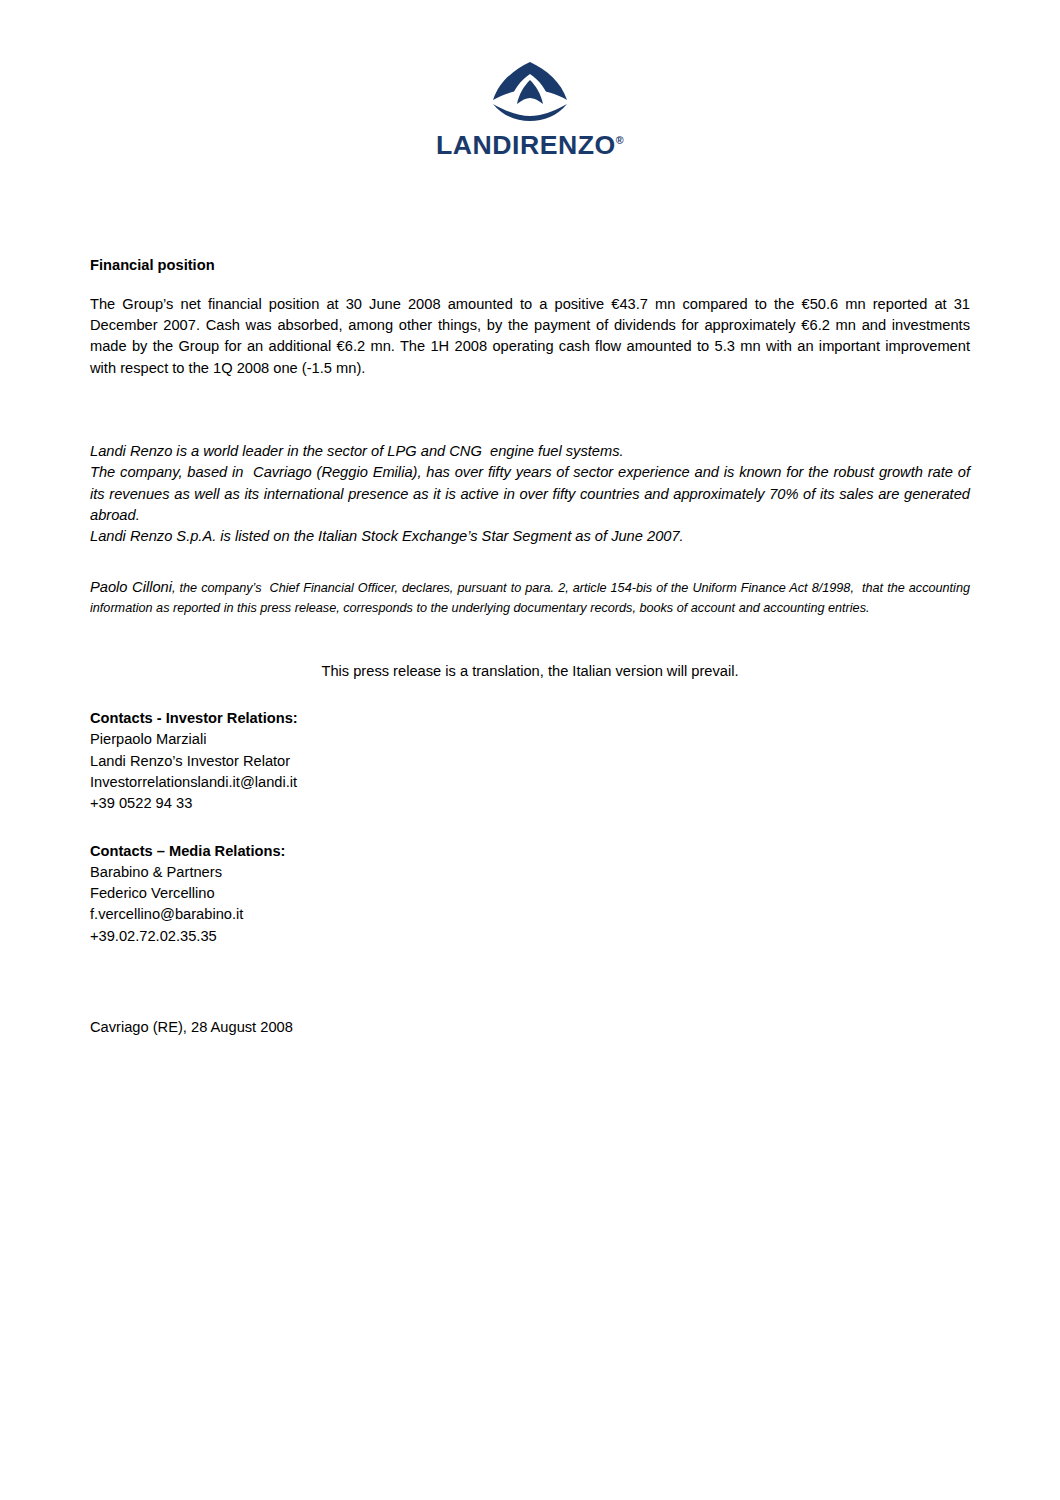LANDIRENZO®
Financial position
The Group’s net financial position at 30 June 2008 amounted to a positive €43.7 mn compared to the €50.6 mn reported at 31 December 2007. Cash was absorbed, among other things, by the payment of dividends for approximately €6.2 mn and investments made by the Group for an additional €6.2 mn. The 1H 2008 operating cash flow amounted to 5.3 mn with an important improvement with respect to the 1Q 2008 one (-1.5 mn).
Landi Renzo is a world leader in the sector of LPG and CNG engine fuel systems.
The company, based in Cavriago (Reggio Emilia), has over fifty years of sector experience and is known for the robust growth rate of its revenues as well as its international presence as it is active in over fifty countries and approximately 70% of its sales are generated abroad.
Landi Renzo S.p.A. is listed on the Italian Stock Exchange’s Star Segment as of June 2007.
Paolo Cilloni, the company’s Chief Financial Officer, declares, pursuant to para. 2, article 154-bis of the Uniform Finance Act 8/1998, that the accounting information as reported in this press release, corresponds to the underlying documentary records, books of account and accounting entries.
This press release is a translation, the Italian version will prevail.
Contacts - Investor Relations:
Pierpaolo Marziali
Landi Renzo’s Investor Relator
Investorrelationslandi.it@landi.it
+39 0522 94 33
Contacts – Media Relations:
Barabino & Partners
Federico Vercellino
f.vercellino@barabino.it
+39.02.72.02.35.35
Cavriago (RE), 28 August 2008